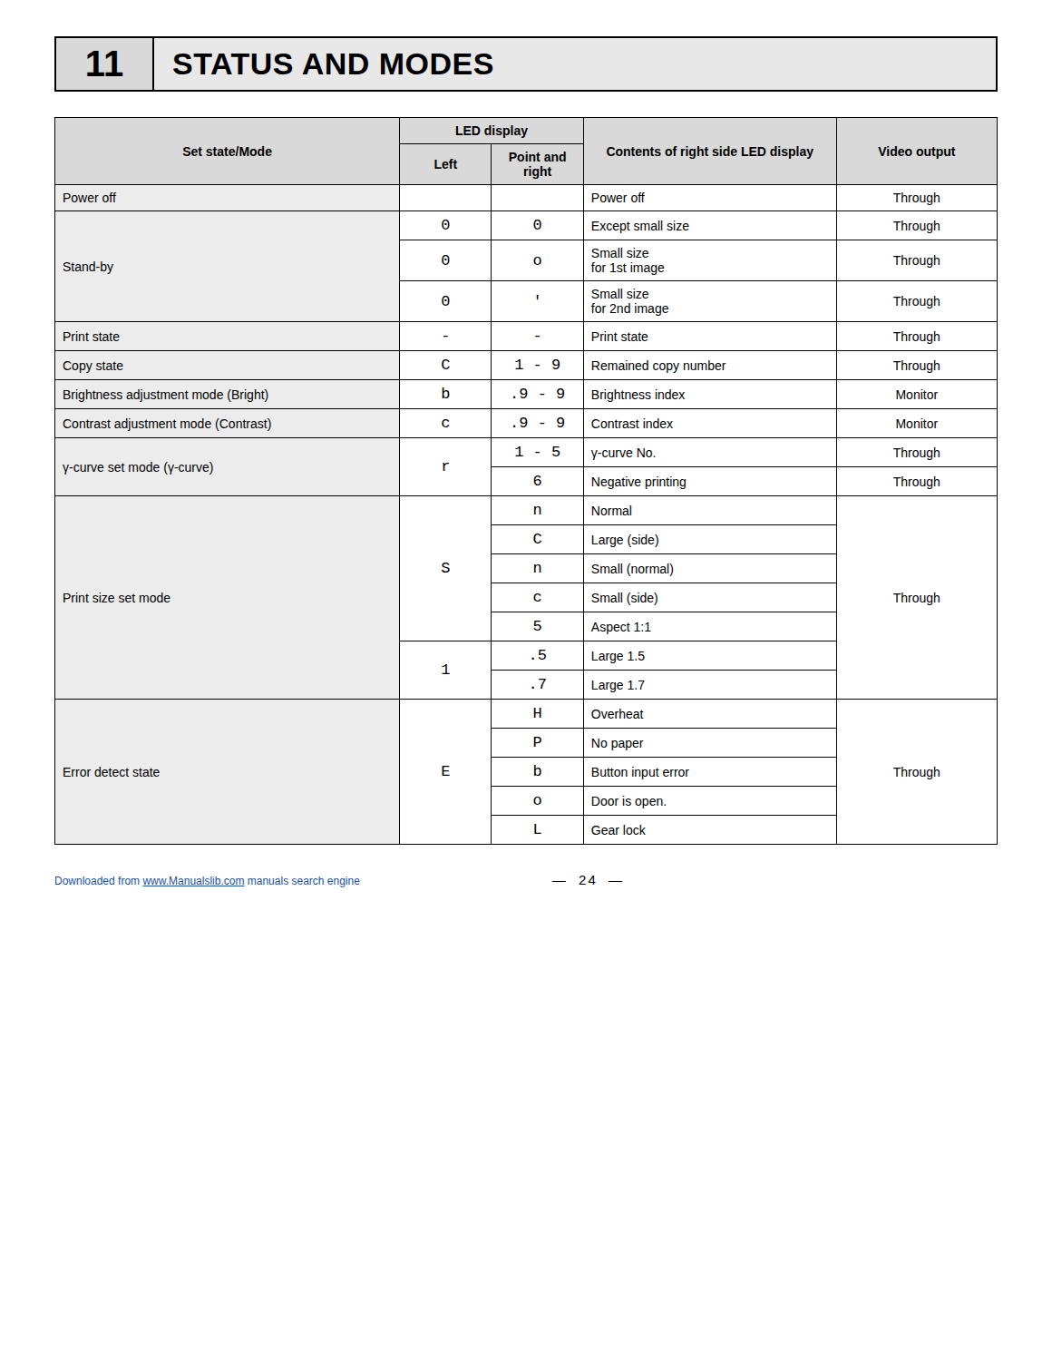11
STATUS AND MODES
| Set state/Mode | LED display | Contents of right side LED display | Video output |
| --- | --- | --- | --- |
| Left | Point and right |
| Power off | | | Power off | Through |
| Stand-by | 0 | 0 | Except small size | Through |
| 0 | o | Small size for 1st image | Through |
| 0 | ' | Small size for 2nd image | Through |
| Print state | - | - | Print state | Through |
| Copy state | C | 1 - 9 | Remained copy number | Through |
| Brightness adjustment mode (Bright) | b | .9 - 9 | Brightness index | Monitor |
| Contrast adjustment mode (Contrast) | c | .9 - 9 | Contrast index | Monitor |
| γ-curve set mode (γ-curve) | r | 1 - 5 | γ-curve No. | Through |
| 6 | Negative printing | Through |
| Print size set mode | S | n | Normal | Through |
| C | Large (side) |
| n | Small (normal) |
| c | Small (side) |
| 5 | Aspect 1:1 |
| 1 | .5 | Large 1.5 |
| .7 | Large 1.7 |
| Error detect state | E | H | Overheat | Through |
| P | No paper |
| b | Button input error |
| o | Door is open. |
| L | Gear lock |
Downloaded from www.Manualslib.com manuals search engine
— 24 —